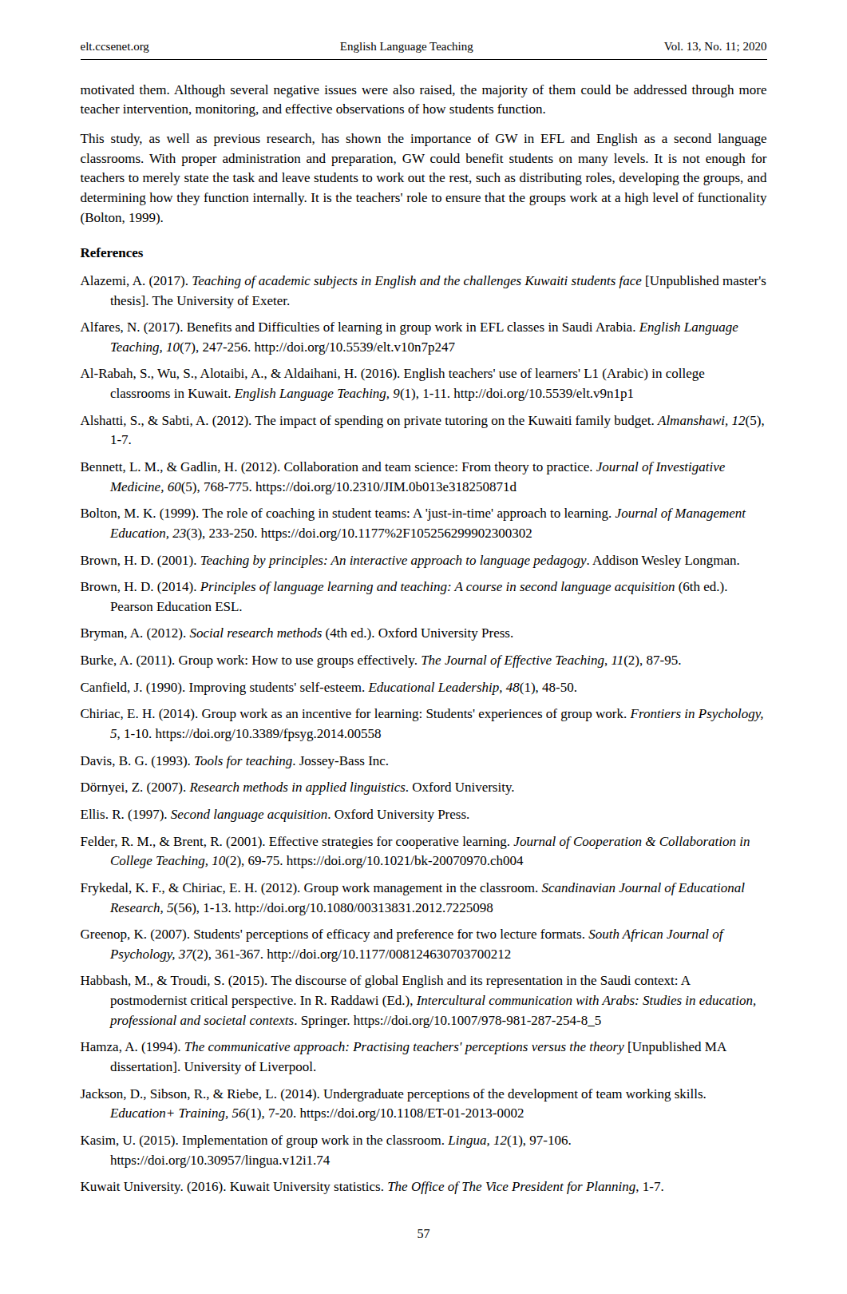elt.ccsenet.org English Language Teaching Vol. 13, No. 11; 2020
motivated them. Although several negative issues were also raised, the majority of them could be addressed through more teacher intervention, monitoring, and effective observations of how students function.
This study, as well as previous research, has shown the importance of GW in EFL and English as a second language classrooms. With proper administration and preparation, GW could benefit students on many levels. It is not enough for teachers to merely state the task and leave students to work out the rest, such as distributing roles, developing the groups, and determining how they function internally. It is the teachers' role to ensure that the groups work at a high level of functionality (Bolton, 1999).
References
Alazemi, A. (2017). Teaching of academic subjects in English and the challenges Kuwaiti students face [Unpublished master's thesis]. The University of Exeter.
Alfares, N. (2017). Benefits and Difficulties of learning in group work in EFL classes in Saudi Arabia. English Language Teaching, 10(7), 247-256. http://doi.org/10.5539/elt.v10n7p247
Al-Rabah, S., Wu, S., Alotaibi, A., & Aldaihani, H. (2016). English teachers' use of learners' L1 (Arabic) in college classrooms in Kuwait. English Language Teaching, 9(1), 1-11. http://doi.org/10.5539/elt.v9n1p1
Alshatti, S., & Sabti, A. (2012). The impact of spending on private tutoring on the Kuwaiti family budget. Almanshawi, 12(5), 1-7.
Bennett, L. M., & Gadlin, H. (2012). Collaboration and team science: From theory to practice. Journal of Investigative Medicine, 60(5), 768-775. https://doi.org/10.2310/JIM.0b013e318250871d
Bolton, M. K. (1999). The role of coaching in student teams: A 'just-in-time' approach to learning. Journal of Management Education, 23(3), 233-250. https://doi.org/10.1177%2F105256299902300302
Brown, H. D. (2001). Teaching by principles: An interactive approach to language pedagogy. Addison Wesley Longman.
Brown, H. D. (2014). Principles of language learning and teaching: A course in second language acquisition (6th ed.). Pearson Education ESL.
Bryman, A. (2012). Social research methods (4th ed.). Oxford University Press.
Burke, A. (2011). Group work: How to use groups effectively. The Journal of Effective Teaching, 11(2), 87-95.
Canfield, J. (1990). Improving students' self-esteem. Educational Leadership, 48(1), 48-50.
Chiriac, E. H. (2014). Group work as an incentive for learning: Students' experiences of group work. Frontiers in Psychology, 5, 1-10. https://doi.org/10.3389/fpsyg.2014.00558
Davis, B. G. (1993). Tools for teaching. Jossey-Bass Inc.
Dörnyei, Z. (2007). Research methods in applied linguistics. Oxford University.
Ellis. R. (1997). Second language acquisition. Oxford University Press.
Felder, R. M., & Brent, R. (2001). Effective strategies for cooperative learning. Journal of Cooperation & Collaboration in College Teaching, 10(2), 69-75. https://doi.org/10.1021/bk-20070970.ch004
Frykedal, K. F., & Chiriac, E. H. (2012). Group work management in the classroom. Scandinavian Journal of Educational Research, 5(56), 1-13. http://doi.org/10.1080/00313831.2012.7225098
Greenop, K. (2007). Students' perceptions of efficacy and preference for two lecture formats. South African Journal of Psychology, 37(2), 361-367. http://doi.org/10.1177/008124630703700212
Habbash, M., & Troudi, S. (2015). The discourse of global English and its representation in the Saudi context: A postmodernist critical perspective. In R. Raddawi (Ed.), Intercultural communication with Arabs: Studies in education, professional and societal contexts. Springer. https://doi.org/10.1007/978-981-287-254-8_5
Hamza, A. (1994). The communicative approach: Practising teachers' perceptions versus the theory [Unpublished MA dissertation]. University of Liverpool.
Jackson, D., Sibson, R., & Riebe, L. (2014). Undergraduate perceptions of the development of team working skills. Education+ Training, 56(1), 7-20. https://doi.org/10.1108/ET-01-2013-0002
Kasim, U. (2015). Implementation of group work in the classroom. Lingua, 12(1), 97-106. https://doi.org/10.30957/lingua.v12i1.74
Kuwait University. (2016). Kuwait University statistics. The Office of The Vice President for Planning, 1-7.
57